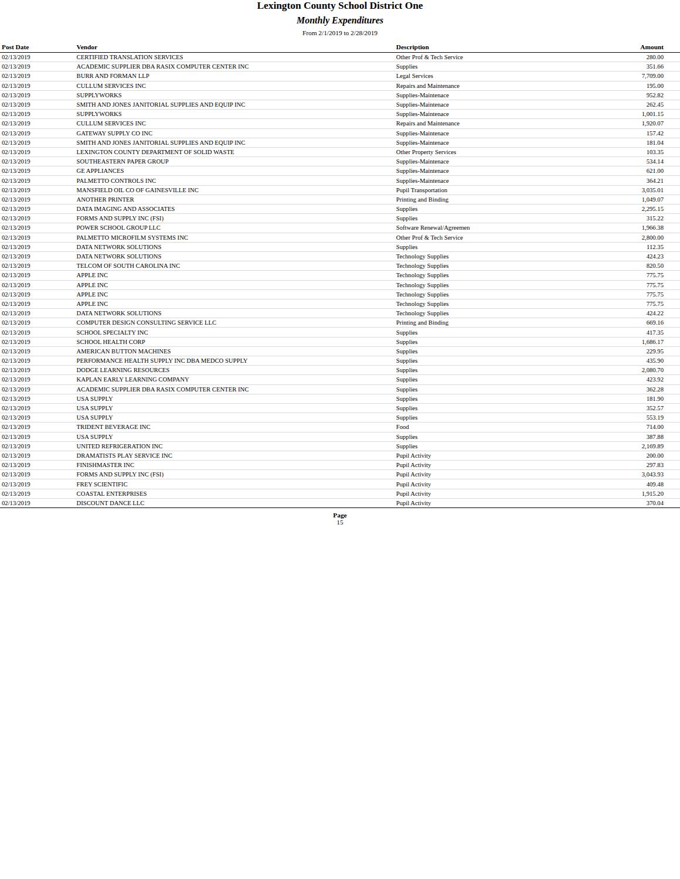Lexington County School District One
Monthly Expenditures
From 2/1/2019 to 2/28/2019
| Post Date | Vendor | Description | Amount |
| --- | --- | --- | --- |
| 02/13/2019 | CERTIFIED TRANSLATION SERVICES | Other Prof & Tech Service | 280.00 |
| 02/13/2019 | ACADEMIC SUPPLIER DBA RASIX COMPUTER CENTER INC | Supplies | 351.66 |
| 02/13/2019 | BURR AND FORMAN LLP | Legal Services | 7,709.00 |
| 02/13/2019 | CULLUM SERVICES INC | Repairs and Maintenance | 195.00 |
| 02/13/2019 | SUPPLYWORKS | Supplies-Maintenace | 952.82 |
| 02/13/2019 | SMITH AND JONES JANITORIAL SUPPLIES AND EQUIP INC | Supplies-Maintenace | 262.45 |
| 02/13/2019 | SUPPLYWORKS | Supplies-Maintenace | 1,001.15 |
| 02/13/2019 | CULLUM SERVICES INC | Repairs and Maintenance | 1,920.07 |
| 02/13/2019 | GATEWAY SUPPLY CO INC | Supplies-Maintenace | 157.42 |
| 02/13/2019 | SMITH AND JONES JANITORIAL SUPPLIES AND EQUIP INC | Supplies-Maintenace | 181.04 |
| 02/13/2019 | LEXINGTON COUNTY DEPARTMENT OF SOLID WASTE | Other Property Services | 103.35 |
| 02/13/2019 | SOUTHEASTERN PAPER GROUP | Supplies-Maintenace | 534.14 |
| 02/13/2019 | GE APPLIANCES | Supplies-Maintenace | 621.00 |
| 02/13/2019 | PALMETTO CONTROLS INC | Supplies-Maintenace | 364.21 |
| 02/13/2019 | MANSFIELD OIL CO OF GAINESVILLE INC | Pupil Transportation | 3,035.01 |
| 02/13/2019 | ANOTHER PRINTER | Printing and Binding | 1,049.07 |
| 02/13/2019 | DATA IMAGING AND ASSOCIATES | Supplies | 2,295.15 |
| 02/13/2019 | FORMS AND SUPPLY INC (FSI) | Supplies | 315.22 |
| 02/13/2019 | POWER SCHOOL GROUP LLC | Software Renewal/Agreemen | 1,966.38 |
| 02/13/2019 | PALMETTO MICROFILM SYSTEMS INC | Other Prof & Tech Service | 2,800.00 |
| 02/13/2019 | DATA NETWORK SOLUTIONS | Supplies | 112.35 |
| 02/13/2019 | DATA NETWORK SOLUTIONS | Technology Supplies | 424.23 |
| 02/13/2019 | TELCOM OF SOUTH CAROLINA INC | Technology Supplies | 820.50 |
| 02/13/2019 | APPLE INC | Technology Supplies | 775.75 |
| 02/13/2019 | APPLE INC | Technology Supplies | 775.75 |
| 02/13/2019 | APPLE INC | Technology Supplies | 775.75 |
| 02/13/2019 | APPLE INC | Technology Supplies | 775.75 |
| 02/13/2019 | DATA NETWORK SOLUTIONS | Technology Supplies | 424.22 |
| 02/13/2019 | COMPUTER DESIGN CONSULTING SERVICE LLC | Printing and Binding | 669.16 |
| 02/13/2019 | SCHOOL SPECIALTY INC | Supplies | 417.35 |
| 02/13/2019 | SCHOOL HEALTH CORP | Supplies | 1,686.17 |
| 02/13/2019 | AMERICAN BUTTON MACHINES | Supplies | 229.95 |
| 02/13/2019 | PERFORMANCE HEALTH SUPPLY INC DBA MEDCO SUPPLY | Supplies | 435.90 |
| 02/13/2019 | DODGE LEARNING RESOURCES | Supplies | 2,080.70 |
| 02/13/2019 | KAPLAN EARLY LEARNING COMPANY | Supplies | 423.92 |
| 02/13/2019 | ACADEMIC SUPPLIER DBA RASIX COMPUTER CENTER INC | Supplies | 362.28 |
| 02/13/2019 | USA SUPPLY | Supplies | 181.90 |
| 02/13/2019 | USA SUPPLY | Supplies | 352.57 |
| 02/13/2019 | USA SUPPLY | Supplies | 553.19 |
| 02/13/2019 | TRIDENT BEVERAGE INC | Food | 714.00 |
| 02/13/2019 | USA SUPPLY | Supplies | 387.88 |
| 02/13/2019 | UNITED REFRIGERATION INC | Supplies | 2,169.89 |
| 02/13/2019 | DRAMATISTS PLAY SERVICE INC | Pupil Activity | 200.00 |
| 02/13/2019 | FINISHMASTER INC | Pupil Activity | 297.83 |
| 02/13/2019 | FORMS AND SUPPLY INC (FSI) | Pupil Activity | 3,043.93 |
| 02/13/2019 | FREY SCIENTIFIC | Pupil Activity | 409.48 |
| 02/13/2019 | COASTAL ENTERPRISES | Pupil Activity | 1,915.20 |
| 02/13/2019 | DISCOUNT DANCE LLC | Pupil Activity | 370.04 |
Page
15